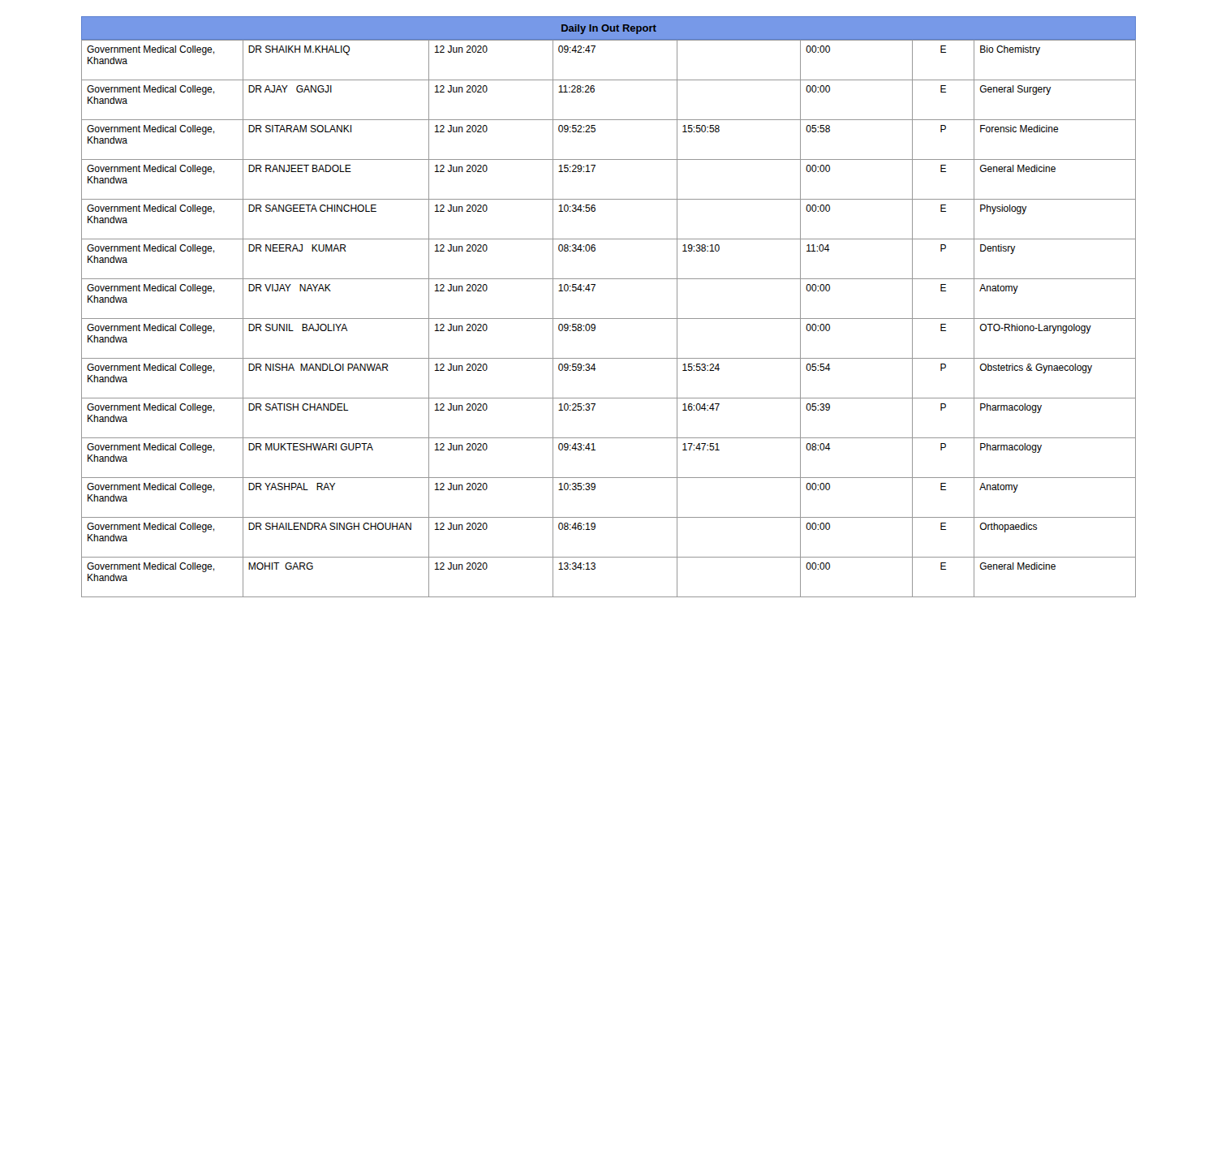Daily In Out Report
| Government Medical College, Khandwa | DR SHAIKH M.KHALIQ | 12 Jun 2020 | 09:42:47 | | 00:00 | E | Bio Chemistry |
| Government Medical College, Khandwa | DR AJAY GANGJI | 12 Jun 2020 | 11:28:26 | | 00:00 | E | General Surgery |
| Government Medical College, Khandwa | DR SITARAM SOLANKI | 12 Jun 2020 | 09:52:25 | 15:50:58 | 05:58 | P | Forensic Medicine |
| Government Medical College, Khandwa | DR RANJEET BADOLE | 12 Jun 2020 | 15:29:17 | | 00:00 | E | General Medicine |
| Government Medical College, Khandwa | DR SANGEETA CHINCHOLE | 12 Jun 2020 | 10:34:56 | | 00:00 | E | Physiology |
| Government Medical College, Khandwa | DR NEERAJ KUMAR | 12 Jun 2020 | 08:34:06 | 19:38:10 | 11:04 | P | Dentisry |
| Government Medical College, Khandwa | DR VIJAY NAYAK | 12 Jun 2020 | 10:54:47 | | 00:00 | E | Anatomy |
| Government Medical College, Khandwa | DR SUNIL BAJOLIYA | 12 Jun 2020 | 09:58:09 | | 00:00 | E | OTO-Rhiono-Laryngology |
| Government Medical College, Khandwa | DR NISHA MANDLOI PANWAR | 12 Jun 2020 | 09:59:34 | 15:53:24 | 05:54 | P | Obstetrics & Gynaecology |
| Government Medical College, Khandwa | DR SATISH CHANDEL | 12 Jun 2020 | 10:25:37 | 16:04:47 | 05:39 | P | Pharmacology |
| Government Medical College, Khandwa | DR MUKTESHWARI GUPTA | 12 Jun 2020 | 09:43:41 | 17:47:51 | 08:04 | P | Pharmacology |
| Government Medical College, Khandwa | DR YASHPAL RAY | 12 Jun 2020 | 10:35:39 | | 00:00 | E | Anatomy |
| Government Medical College, Khandwa | DR SHAILENDRA SINGH CHOUHAN | 12 Jun 2020 | 08:46:19 | | 00:00 | E | Orthopaedics |
| Government Medical College, Khandwa | MOHIT GARG | 12 Jun 2020 | 13:34:13 | | 00:00 | E | General Medicine |